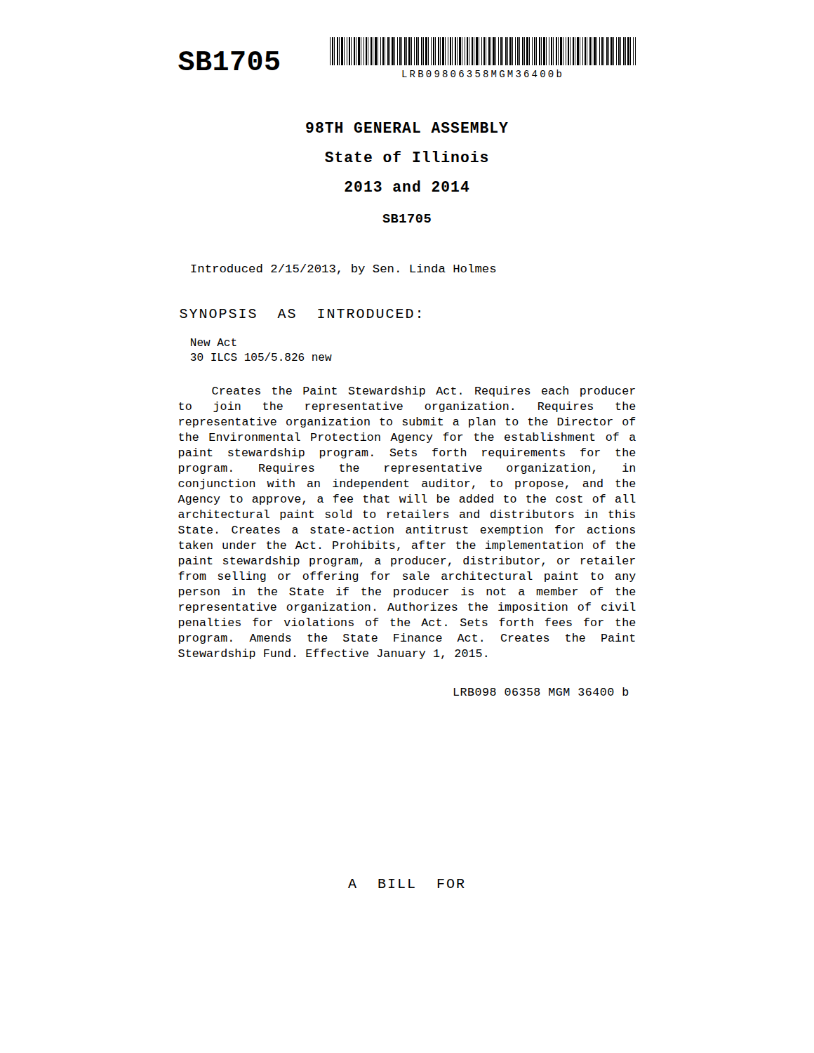SB1705
LRB09806358MGM36400b
98TH GENERAL ASSEMBLY
State of Illinois
2013 and 2014
SB1705
Introduced 2/15/2013, by Sen. Linda Holmes
SYNOPSIS AS INTRODUCED:
New Act
30 ILCS 105/5.826 new
Creates the Paint Stewardship Act. Requires each producer to join the representative organization. Requires the representative organization to submit a plan to the Director of the Environmental Protection Agency for the establishment of a paint stewardship program. Sets forth requirements for the program. Requires the representative organization, in conjunction with an independent auditor, to propose, and the Agency to approve, a fee that will be added to the cost of all architectural paint sold to retailers and distributors in this State. Creates a state-action antitrust exemption for actions taken under the Act. Prohibits, after the implementation of the paint stewardship program, a producer, distributor, or retailer from selling or offering for sale architectural paint to any person in the State if the producer is not a member of the representative organization. Authorizes the imposition of civil penalties for violations of the Act. Sets forth fees for the program. Amends the State Finance Act. Creates the Paint Stewardship Fund. Effective January 1, 2015.
LRB098 06358 MGM 36400 b
A BILL FOR